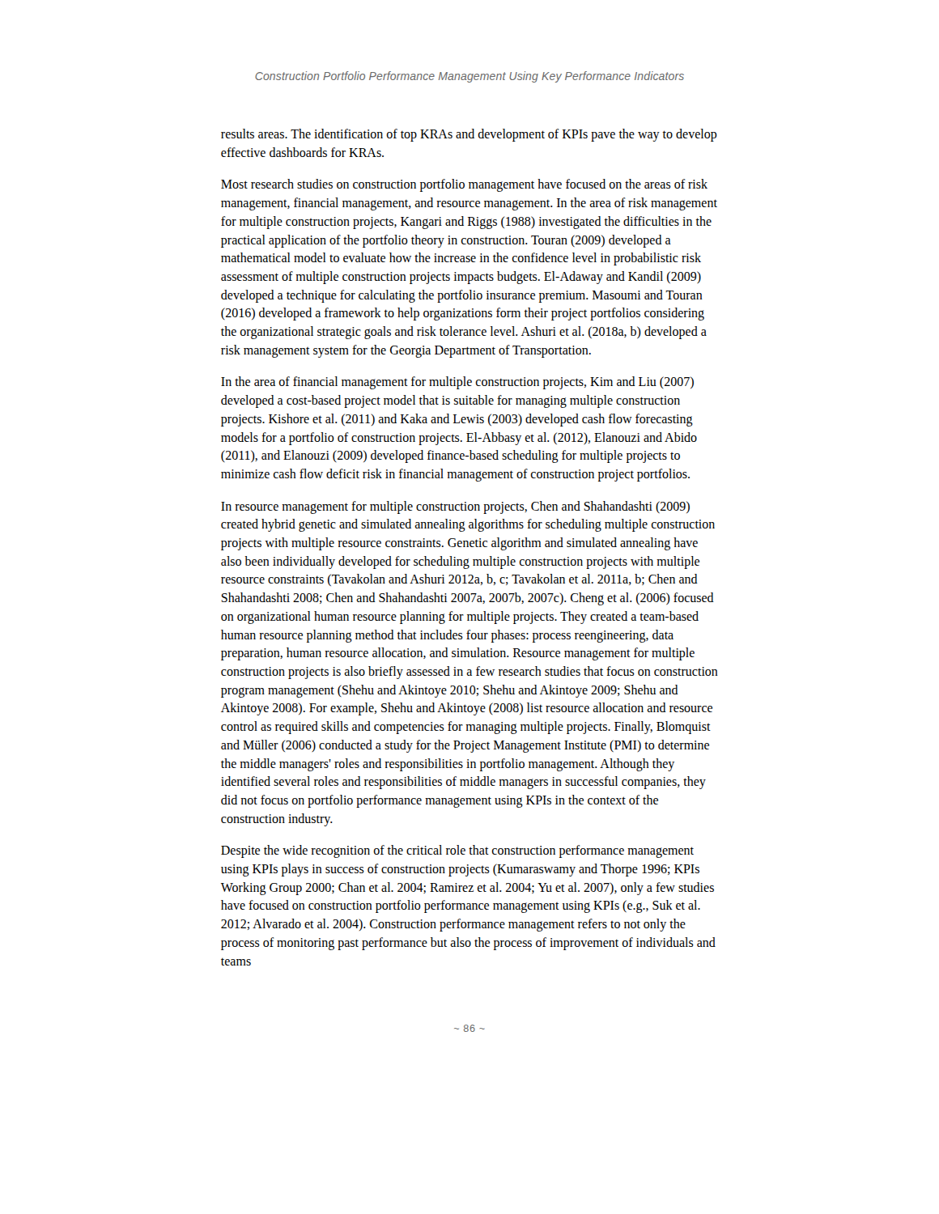Construction Portfolio Performance Management Using Key Performance Indicators
results areas. The identification of top KRAs and development of KPIs pave the way to develop effective dashboards for KRAs.
Most research studies on construction portfolio management have focused on the areas of risk management, financial management, and resource management. In the area of risk management for multiple construction projects, Kangari and Riggs (1988) investigated the difficulties in the practical application of the portfolio theory in construction. Touran (2009) developed a mathematical model to evaluate how the increase in the confidence level in probabilistic risk assessment of multiple construction projects impacts budgets. El-Adaway and Kandil (2009) developed a technique for calculating the portfolio insurance premium. Masoumi and Touran (2016) developed a framework to help organizations form their project portfolios considering the organizational strategic goals and risk tolerance level. Ashuri et al. (2018a, b) developed a risk management system for the Georgia Department of Transportation.
In the area of financial management for multiple construction projects, Kim and Liu (2007) developed a cost-based project model that is suitable for managing multiple construction projects. Kishore et al. (2011) and Kaka and Lewis (2003) developed cash flow forecasting models for a portfolio of construction projects. El-Abbasy et al. (2012), Elanouzi and Abido (2011), and Elanouzi (2009) developed finance-based scheduling for multiple projects to minimize cash flow deficit risk in financial management of construction project portfolios.
In resource management for multiple construction projects, Chen and Shahandashti (2009) created hybrid genetic and simulated annealing algorithms for scheduling multiple construction projects with multiple resource constraints. Genetic algorithm and simulated annealing have also been individually developed for scheduling multiple construction projects with multiple resource constraints (Tavakolan and Ashuri 2012a, b, c; Tavakolan et al. 2011a, b; Chen and Shahandashti 2008; Chen and Shahandashti 2007a, 2007b, 2007c). Cheng et al. (2006) focused on organizational human resource planning for multiple projects. They created a team-based human resource planning method that includes four phases: process reengineering, data preparation, human resource allocation, and simulation. Resource management for multiple construction projects is also briefly assessed in a few research studies that focus on construction program management (Shehu and Akintoye 2010; Shehu and Akintoye 2009; Shehu and Akintoye 2008). For example, Shehu and Akintoye (2008) list resource allocation and resource control as required skills and competencies for managing multiple projects. Finally, Blomquist and Müller (2006) conducted a study for the Project Management Institute (PMI) to determine the middle managers' roles and responsibilities in portfolio management. Although they identified several roles and responsibilities of middle managers in successful companies, they did not focus on portfolio performance management using KPIs in the context of the construction industry.
Despite the wide recognition of the critical role that construction performance management using KPIs plays in success of construction projects (Kumaraswamy and Thorpe 1996; KPIs Working Group 2000; Chan et al. 2004; Ramirez et al. 2004; Yu et al. 2007), only a few studies have focused on construction portfolio performance management using KPIs (e.g., Suk et al. 2012; Alvarado et al. 2004). Construction performance management refers to not only the process of monitoring past performance but also the process of improvement of individuals and teams
~ 86 ~